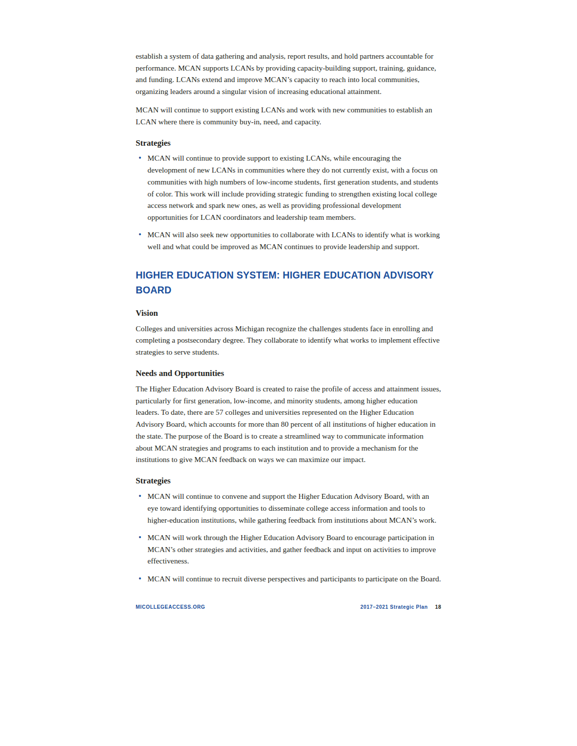establish a system of data gathering and analysis, report results, and hold partners accountable for performance. MCAN supports LCANs by providing capacity-building support, training, guidance, and funding. LCANs extend and improve MCAN’s capacity to reach into local communities, organizing leaders around a singular vision of increasing educational attainment.
MCAN will continue to support existing LCANs and work with new communities to establish an LCAN where there is community buy-in, need, and capacity.
Strategies
MCAN will continue to provide support to existing LCANs, while encouraging the development of new LCANs in communities where they do not currently exist, with a focus on communities with high numbers of low-income students, first generation students, and students of color. This work will include providing strategic funding to strengthen existing local college access network and spark new ones, as well as providing professional development opportunities for LCAN coordinators and leadership team members.
MCAN will also seek new opportunities to collaborate with LCANs to identify what is working well and what could be improved as MCAN continues to provide leadership and support.
Higher Education System: Higher Education Advisory Board
Vision
Colleges and universities across Michigan recognize the challenges students face in enrolling and completing a postsecondary degree. They collaborate to identify what works to implement effective strategies to serve students.
Needs and Opportunities
The Higher Education Advisory Board is created to raise the profile of access and attainment issues, particularly for first generation, low-income, and minority students, among higher education leaders. To date, there are 57 colleges and universities represented on the Higher Education Advisory Board, which accounts for more than 80 percent of all institutions of higher education in the state. The purpose of the Board is to create a streamlined way to communicate information about MCAN strategies and programs to each institution and to provide a mechanism for the institutions to give MCAN feedback on ways we can maximize our impact.
Strategies
MCAN will continue to convene and support the Higher Education Advisory Board, with an eye toward identifying opportunities to disseminate college access information and tools to higher-education institutions, while gathering feedback from institutions about MCAN’s work.
MCAN will work through the Higher Education Advisory Board to encourage participation in MCAN’s other strategies and activities, and gather feedback and input on activities to improve effectiveness.
MCAN will continue to recruit diverse perspectives and participants to participate on the Board.
MICOLLEGEACCESS.ORG
2017–2021 Strategic Plan 18